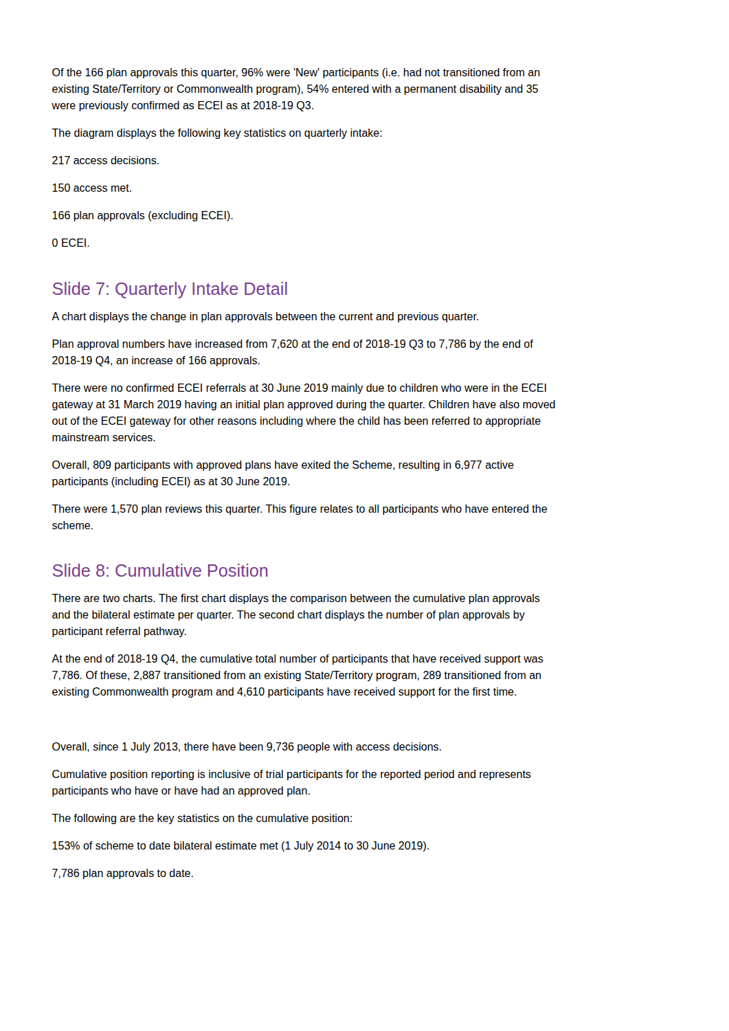Of the 166 plan approvals this quarter, 96% were 'New' participants (i.e. had not transitioned from an existing State/Territory or Commonwealth program), 54% entered with a permanent disability and 35 were previously confirmed as ECEI as at 2018-19 Q3.
The diagram displays the following key statistics on quarterly intake:
217 access decisions.
150 access met.
166 plan approvals (excluding ECEI).
0 ECEI.
Slide 7: Quarterly Intake Detail
A chart displays the change in plan approvals between the current and previous quarter.
Plan approval numbers have increased from 7,620 at the end of 2018-19 Q3 to 7,786 by the end of 2018-19 Q4, an increase of 166 approvals.
There were no confirmed ECEI referrals at 30 June 2019 mainly due to children who were in the ECEI gateway at 31 March 2019 having an initial plan approved during the quarter. Children have also moved out of the ECEI gateway for other reasons including where the child has been referred to appropriate mainstream services.
Overall, 809 participants with approved plans have exited the Scheme, resulting in 6,977 active participants (including ECEI) as at 30 June 2019.
There were 1,570 plan reviews this quarter. This figure relates to all participants who have entered the scheme.
Slide 8: Cumulative Position
There are two charts. The first chart displays the comparison between the cumulative plan approvals and the bilateral estimate per quarter. The second chart displays the number of plan approvals by participant referral pathway.
At the end of 2018-19 Q4, the cumulative total number of participants that have received support was 7,786. Of these, 2,887 transitioned from an existing State/Territory program, 289 transitioned from an existing Commonwealth program and 4,610 participants have received support for the first time.
Overall, since 1 July 2013, there have been 9,736 people with access decisions.
Cumulative position reporting is inclusive of trial participants for the reported period and represents participants who have or have had an approved plan.
The following are the key statistics on the cumulative position:
153% of scheme to date bilateral estimate met (1 July 2014 to 30 June 2019).
7,786 plan approvals to date.